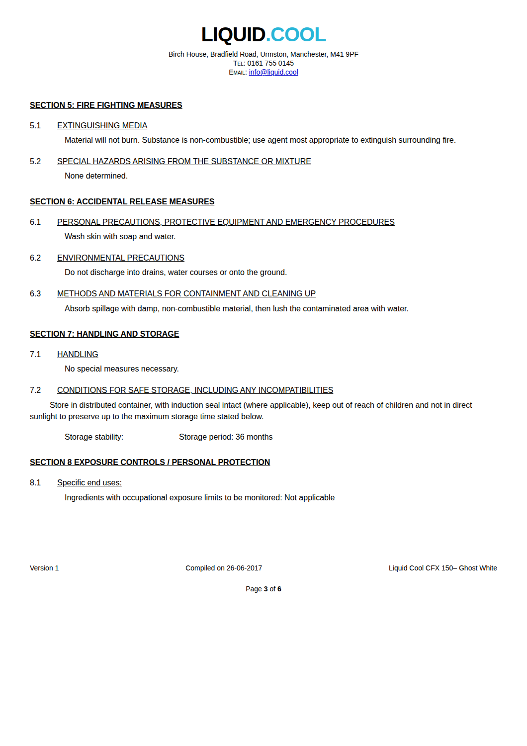LIQUID.COOL
Birch House, Bradfield Road, Urmston, Manchester, M41 9PF
Tel: 0161 755 0145
Email: info@liquid.cool
SECTION 5: FIRE FIGHTING MEASURES
5.1 EXTINGUISHING MEDIA
Material will not burn. Substance is non-combustible; use agent most appropriate to extinguish surrounding fire.
5.2 SPECIAL HAZARDS ARISING FROM THE SUBSTANCE OR MIXTURE
None determined.
SECTION 6: ACCIDENTAL RELEASE MEASURES
6.1 PERSONAL PRECAUTIONS, PROTECTIVE EQUIPMENT AND EMERGENCY PROCEDURES
Wash skin with soap and water.
6.2 ENVIRONMENTAL PRECAUTIONS
Do not discharge into drains, water courses or onto the ground.
6.3 METHODS AND MATERIALS FOR CONTAINMENT AND CLEANING UP
Absorb spillage with damp, non-combustible material, then lush the contaminated area with water.
SECTION 7: HANDLING AND STORAGE
7.1 HANDLING
No special measures necessary.
7.2 CONDITIONS FOR SAFE STORAGE, INCLUDING ANY INCOMPATIBILITIES
Store in distributed container, with induction seal intact (where applicable), keep out of reach of children and not in direct sunlight to preserve up to the maximum storage time stated below.
Storage stability: Storage period: 36 months
SECTION 8 EXPOSURE CONTROLS / PERSONAL PROTECTION
8.1 Specific end uses:
Ingredients with occupational exposure limits to be monitored: Not applicable
Version 1 Compiled on 26-06-2017 Liquid Cool CFX 150– Ghost White
Page 3 of 6